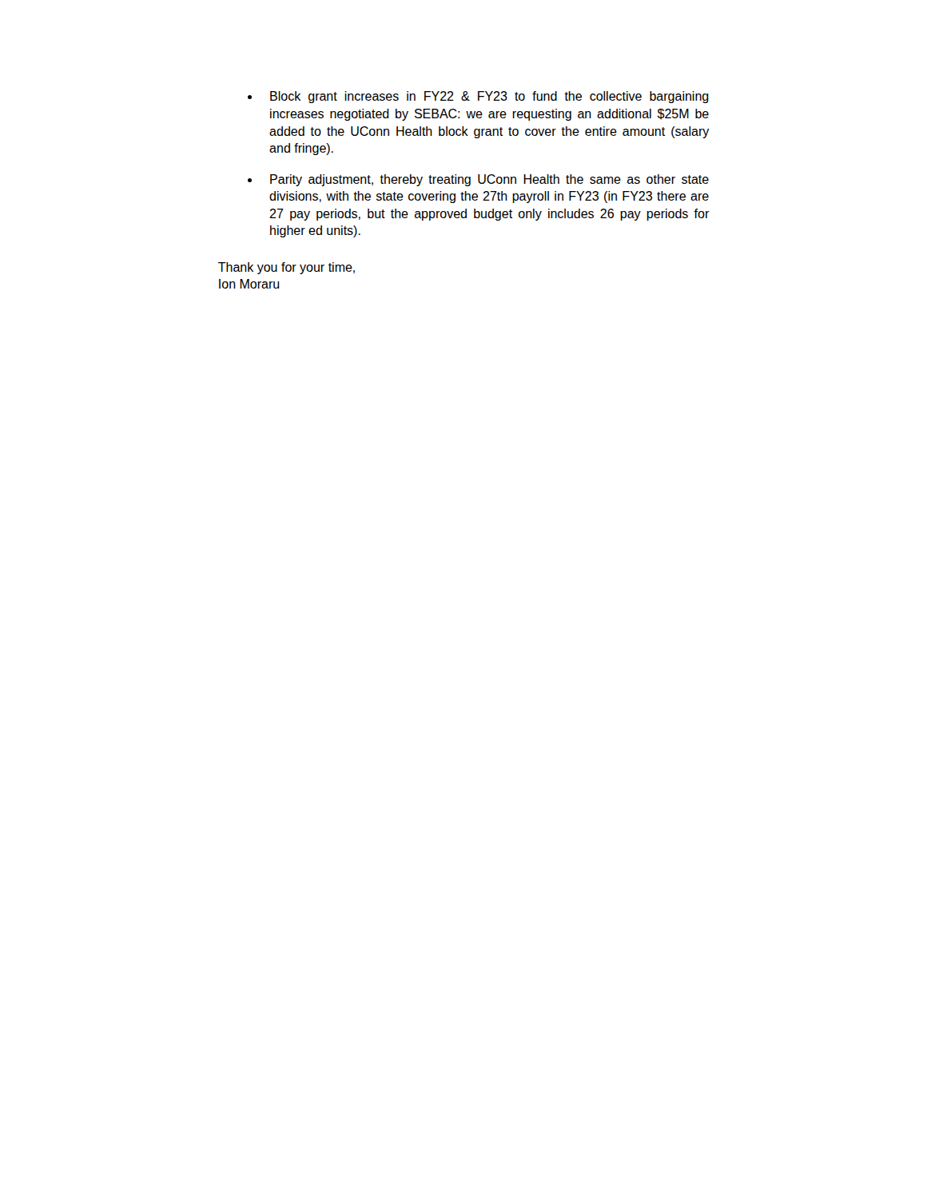Block grant increases in FY22 & FY23 to fund the collective bargaining increases negotiated by SEBAC: we are requesting an additional $25M be added to the UConn Health block grant to cover the entire amount (salary and fringe).
Parity adjustment, thereby treating UConn Health the same as other state divisions, with the state covering the 27th payroll in FY23 (in FY23 there are 27 pay periods, but the approved budget only includes 26 pay periods for higher ed units).
Thank you for your time,
Ion Moraru